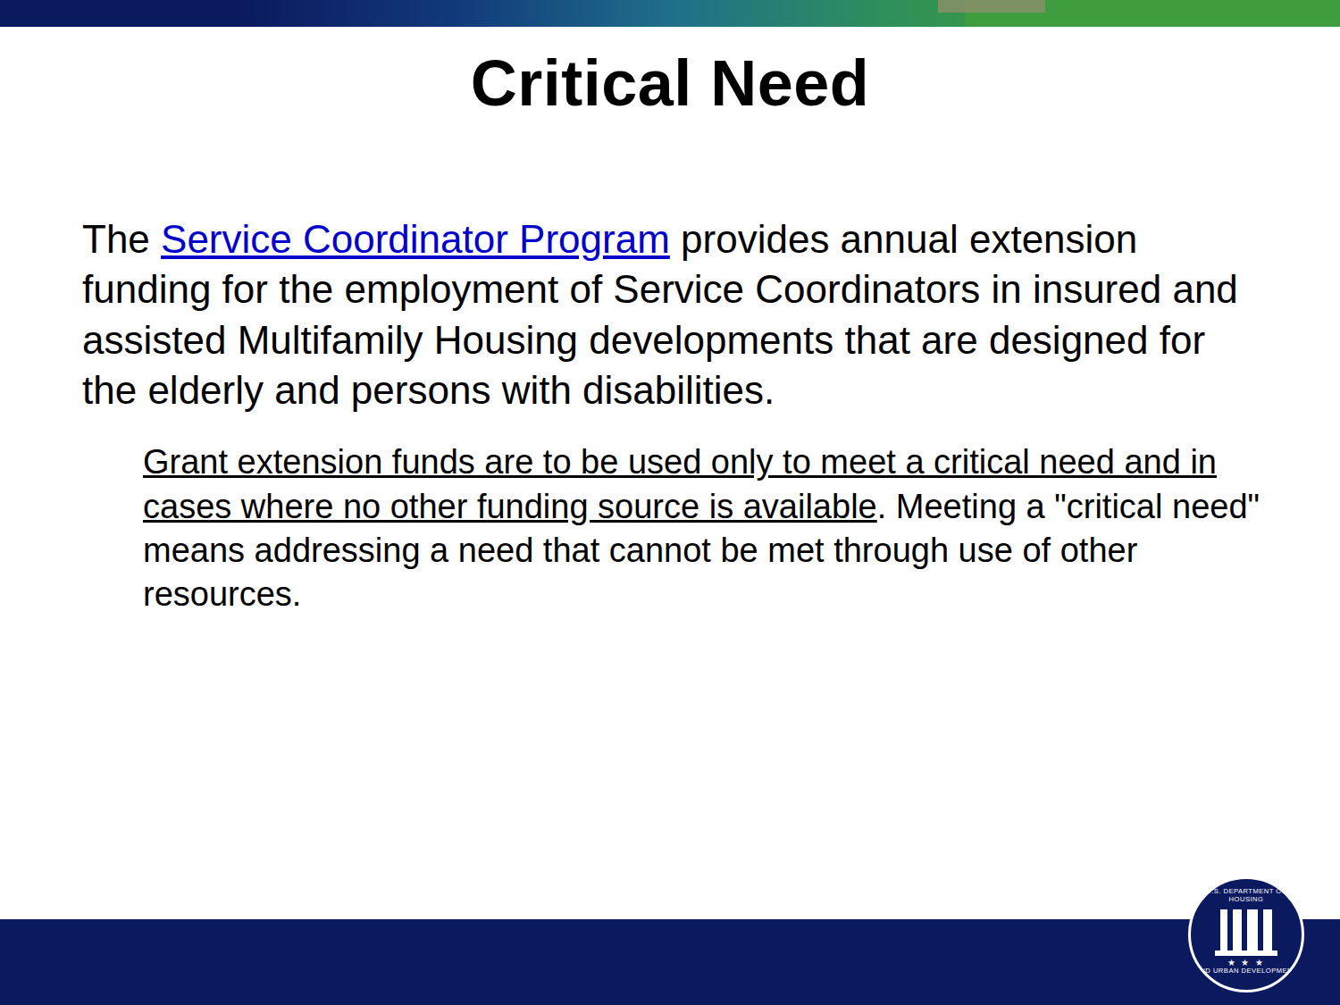Critical Need
The Service Coordinator Program provides annual extension funding for the employment of Service Coordinators in insured and assisted Multifamily Housing developments that are designed for the elderly and persons with disabilities.
Grant extension funds are to be used only to meet a critical need and in cases where no other funding source is available. Meeting a "critical need" means addressing a need that cannot be met through use of other resources.
U.S. DEPARTMENT OF HOUSING ★ ★ ★ AND URBAN DEVELOPMENT